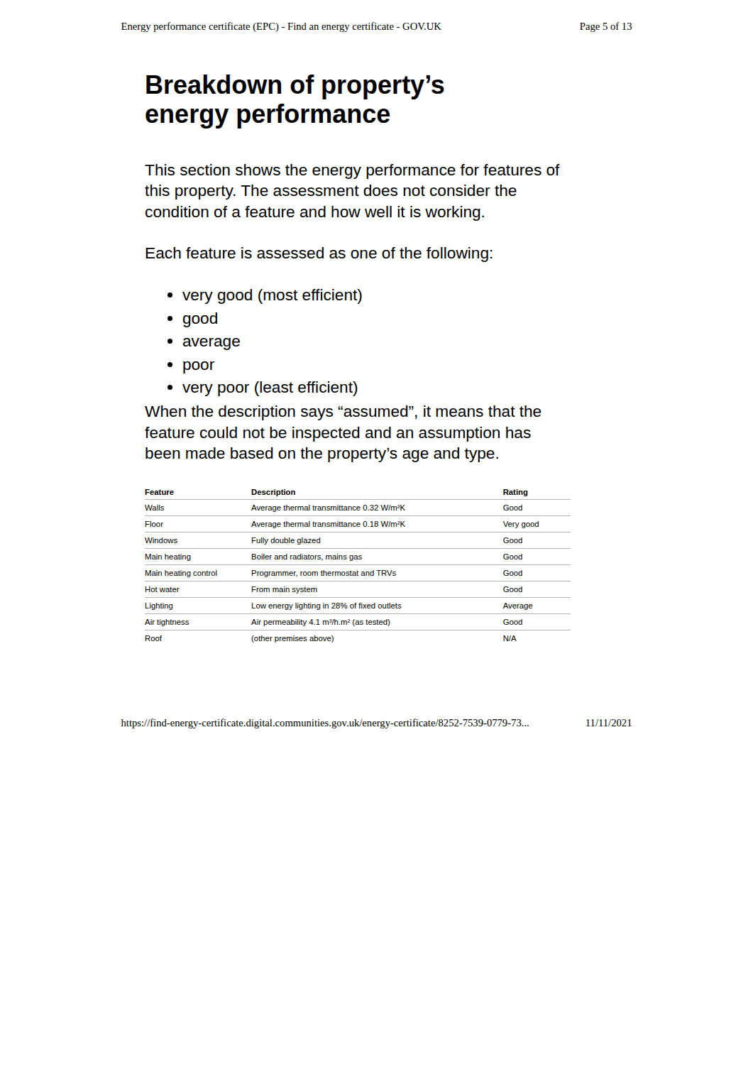Energy performance certificate (EPC) - Find an energy certificate - GOV.UK Page 5 of 13
Breakdown of property’s
energy performance
This section shows the energy performance for features of this property. The assessment does not consider the condition of a feature and how well it is working.
Each feature is assessed as one of the following:
very good (most efficient)
good
average
poor
very poor (least efficient)
When the description says “assumed”, it means that the feature could not be inspected and an assumption has been made based on the property’s age and type.
| Feature | Description | Rating |
| --- | --- | --- |
| Walls | Average thermal transmittance 0.32 W/m²K | Good |
| Floor | Average thermal transmittance 0.18 W/m²K | Very good |
| Windows | Fully double glazed | Good |
| Main heating | Boiler and radiators, mains gas | Good |
| Main heating control | Programmer, room thermostat and TRVs | Good |
| Hot water | From main system | Good |
| Lighting | Low energy lighting in 28% of fixed outlets | Average |
| Air tightness | Air permeability 4.1 m³/h.m² (as tested) | Good |
| Roof | (other premises above) | N/A |
https://find-energy-certificate.digital.communities.gov.uk/energy-certificate/8252-7539-0779-73... 11/11/2021